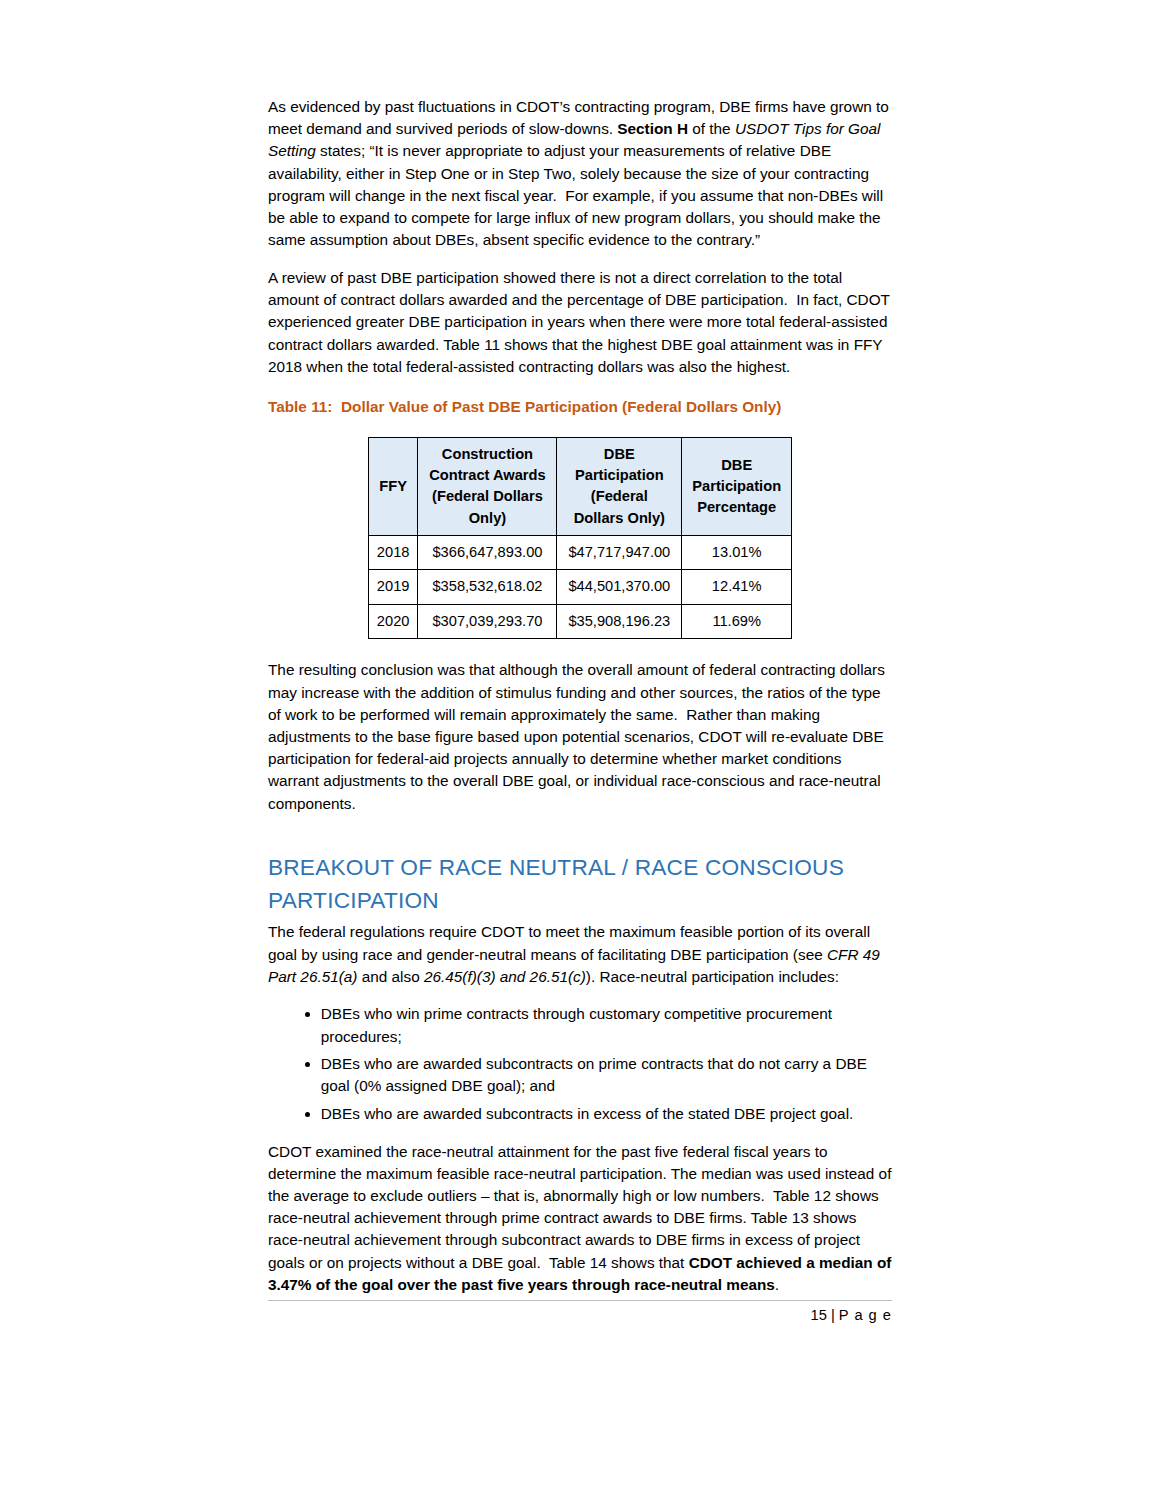As evidenced by past fluctuations in CDOT’s contracting program, DBE firms have grown to meet demand and survived periods of slow-downs. Section H of the USDOT Tips for Goal Setting states; “It is never appropriate to adjust your measurements of relative DBE availability, either in Step One or in Step Two, solely because the size of your contracting program will change in the next fiscal year. For example, if you assume that non-DBEs will be able to expand to compete for large influx of new program dollars, you should make the same assumption about DBEs, absent specific evidence to the contrary.”
A review of past DBE participation showed there is not a direct correlation to the total amount of contract dollars awarded and the percentage of DBE participation. In fact, CDOT experienced greater DBE participation in years when there were more total federal-assisted contract dollars awarded. Table 11 shows that the highest DBE goal attainment was in FFY 2018 when the total federal-assisted contracting dollars was also the highest.
Table 11: Dollar Value of Past DBE Participation (Federal Dollars Only)
| FFY | Construction Contract Awards (Federal Dollars Only) | DBE Participation (Federal Dollars Only) | DBE Participation Percentage |
| --- | --- | --- | --- |
| 2018 | $366,647,893.00 | $47,717,947.00 | 13.01% |
| 2019 | $358,532,618.02 | $44,501,370.00 | 12.41% |
| 2020 | $307,039,293.70 | $35,908,196.23 | 11.69% |
The resulting conclusion was that although the overall amount of federal contracting dollars may increase with the addition of stimulus funding and other sources, the ratios of the type of work to be performed will remain approximately the same. Rather than making adjustments to the base figure based upon potential scenarios, CDOT will re-evaluate DBE participation for federal-aid projects annually to determine whether market conditions warrant adjustments to the overall DBE goal, or individual race-conscious and race-neutral components.
BREAKOUT OF RACE NEUTRAL / RACE CONSCIOUS PARTICIPATION
The federal regulations require CDOT to meet the maximum feasible portion of its overall goal by using race and gender-neutral means of facilitating DBE participation (see CFR 49 Part 26.51(a) and also 26.45(f)(3) and 26.51(c)). Race-neutral participation includes:
DBEs who win prime contracts through customary competitive procurement procedures;
DBEs who are awarded subcontracts on prime contracts that do not carry a DBE goal (0% assigned DBE goal); and
DBEs who are awarded subcontracts in excess of the stated DBE project goal.
CDOT examined the race-neutral attainment for the past five federal fiscal years to determine the maximum feasible race-neutral participation. The median was used instead of the average to exclude outliers – that is, abnormally high or low numbers. Table 12 shows race-neutral achievement through prime contract awards to DBE firms. Table 13 shows race-neutral achievement through subcontract awards to DBE firms in excess of project goals or on projects without a DBE goal. Table 14 shows that CDOT achieved a median of 3.47% of the goal over the past five years through race-neutral means.
15 | P a g e